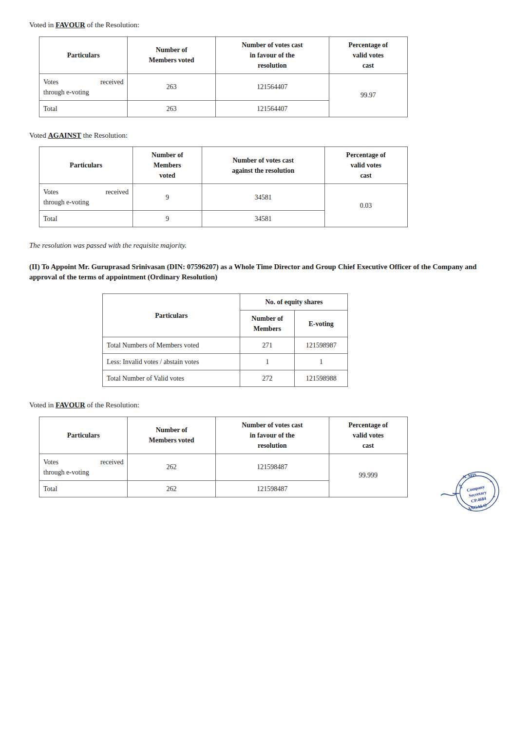Voted in FAVOUR of the Resolution:
| Particulars | Number of Members voted | Number of votes cast in favour of the resolution | Percentage of valid votes cast |
| --- | --- | --- | --- |
| Votes received through e-voting | 263 | 121564407 | 99.97 |
| Total | 263 | 121564407 |
Voted AGAINST the Resolution:
| Particulars | Number of Members voted | Number of votes cast against the resolution | Percentage of valid votes cast |
| --- | --- | --- | --- |
| Votes received through e-voting | 9 | 34581 | 0.03 |
| Total | 9 | 34581 |
The resolution was passed with the requisite majority.
(II) To Appoint Mr. Guruprasad Srinivasan (DIN: 07596207) as a Whole Time Director and Group Chief Executive Officer of the Company and approval of the terms of appointment (Ordinary Resolution)
| Particulars | No. of equity shares |
| --- | --- |
| Number of Members | E-voting |
| Total Numbers of Members voted | 271 | 121598987 |
| Less: Invalid votes / abstain votes | 1 | 1 |
| Total Number of Valid votes | 272 | 121598988 |
Voted in FAVOUR of the Resolution:
| Particulars | Number of Members voted | Number of votes cast in favour of the resolution | Percentage of valid votes cast |
| --- | --- | --- | --- |
| Votes received through e-voting | 262 | 121598487 | 99.999 |
| Total | 262 | 121598487 |
N. MIS S Company Secretary CP.4684 ANGALO * * *